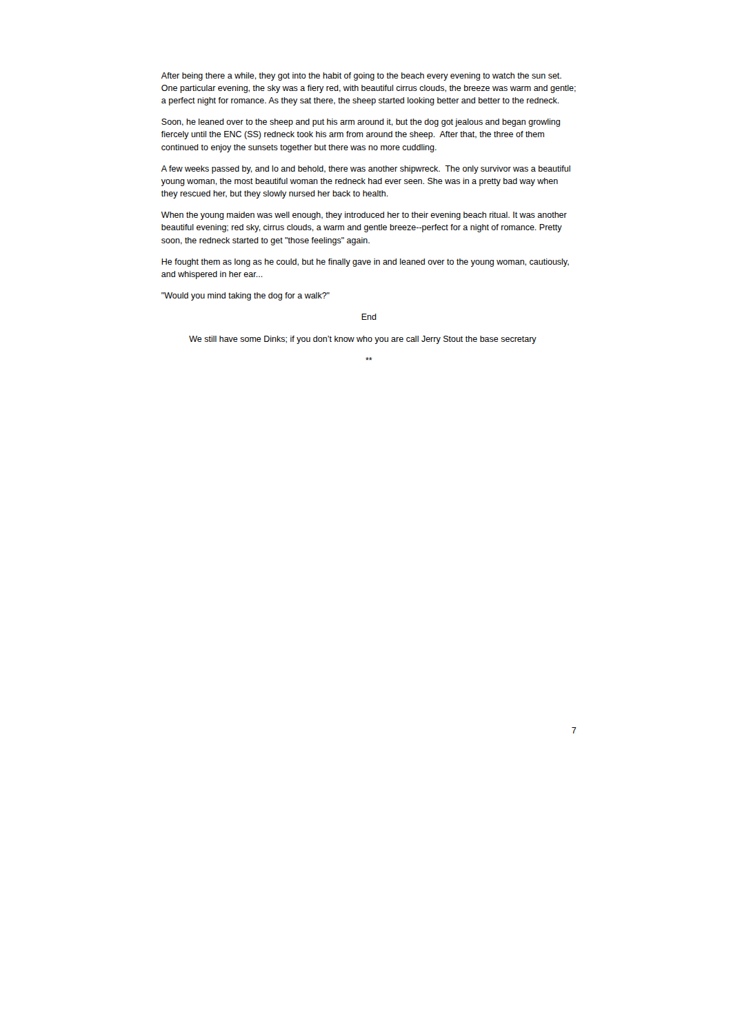After being there a while, they got into the habit of going to the beach every evening to watch the sun set. One particular evening, the sky was a fiery red, with beautiful cirrus clouds, the breeze was warm and gentle; a perfect night for romance. As they sat there, the sheep started looking better and better to the redneck.
Soon, he leaned over to the sheep and put his arm around it, but the dog got jealous and began growling fiercely until the ENC (SS) redneck took his arm from around the sheep. After that, the three of them continued to enjoy the sunsets together but there was no more cuddling.
A few weeks passed by, and lo and behold, there was another shipwreck. The only survivor was a beautiful young woman, the most beautiful woman the redneck had ever seen. She was in a pretty bad way when they rescued her, but they slowly nursed her back to health.
When the young maiden was well enough, they introduced her to their evening beach ritual. It was another beautiful evening; red sky, cirrus clouds, a warm and gentle breeze--perfect for a night of romance. Pretty soon, the redneck started to get "those feelings" again.
He fought them as long as he could, but he finally gave in and leaned over to the young woman, cautiously, and whispered in her ear...
"Would you mind taking the dog for a walk?"
End
We still have some Dinks; if you don’t know who you are call Jerry Stout the base secretary
**
7